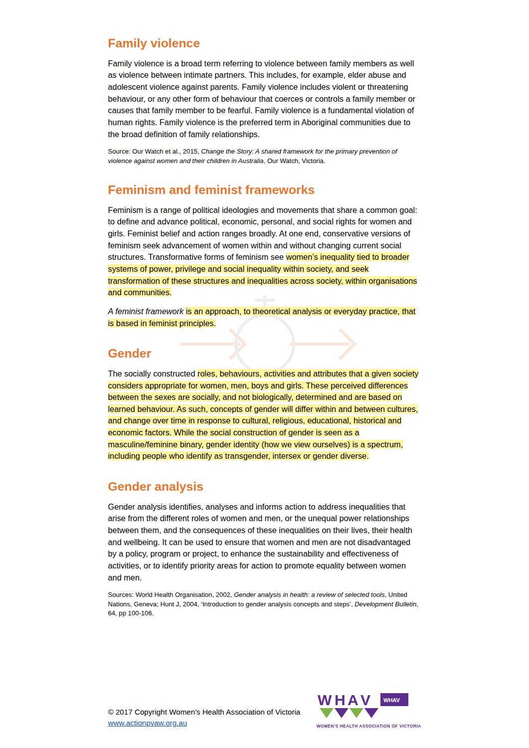Family violence
Family violence is a broad term referring to violence between family members as well as violence between intimate partners. This includes, for example, elder abuse and adolescent violence against parents. Family violence includes violent or threatening behaviour, or any other form of behaviour that coerces or controls a family member or causes that family member to be fearful. Family violence is a fundamental violation of human rights. Family violence is the preferred term in Aboriginal communities due to the broad definition of family relationships.
Source: Our Watch et al., 2015, Change the Story: A shared framework for the primary prevention of violence against women and their children in Australia, Our Watch, Victoria.
Feminism and feminist frameworks
Feminism is a range of political ideologies and movements that share a common goal: to define and advance political, economic, personal, and social rights for women and girls. Feminist belief and action ranges broadly. At one end, conservative versions of feminism seek advancement of women within and without changing current social structures. Transformative forms of feminism see women’s inequality tied to broader systems of power, privilege and social inequality within society, and seek transformation of these structures and inequalities across society, within organisations and communities.
A feminist framework is an approach, to theoretical analysis or everyday practice, that is based in feminist principles.
Gender
The socially constructed roles, behaviours, activities and attributes that a given society considers appropriate for women, men, boys and girls. These perceived differences between the sexes are socially, and not biologically, determined and are based on learned behaviour. As such, concepts of gender will differ within and between cultures, and change over time in response to cultural, religious, educational, historical and economic factors. While the social construction of gender is seen as a masculine/feminine binary, gender identity (how we view ourselves) is a spectrum, including people who identify as transgender, intersex or gender diverse.
Gender analysis
Gender analysis identifies, analyses and informs action to address inequalities that arise from the different roles of women and men, or the unequal power relationships between them, and the consequences of these inequalities on their lives, their health and wellbeing. It can be used to ensure that women and men are not disadvantaged by a policy, program or project, to enhance the sustainability and effectiveness of activities, or to identify priority areas for action to promote equality between women and men.
Sources: World Health Organisation, 2002, Gender analysis in health: a review of selected tools, United Nations, Geneva; Hunt J, 2004, ‘Introduction to gender analysis concepts and steps’, Development Bulletin, 64, pp 100-106.
© 2017 Copyright Women's Health Association of Victoria
www.actionpvaw.org.au
W H A V WHAV
WOMEN’S HEALTH ASSOCIATION OF VICTORIA